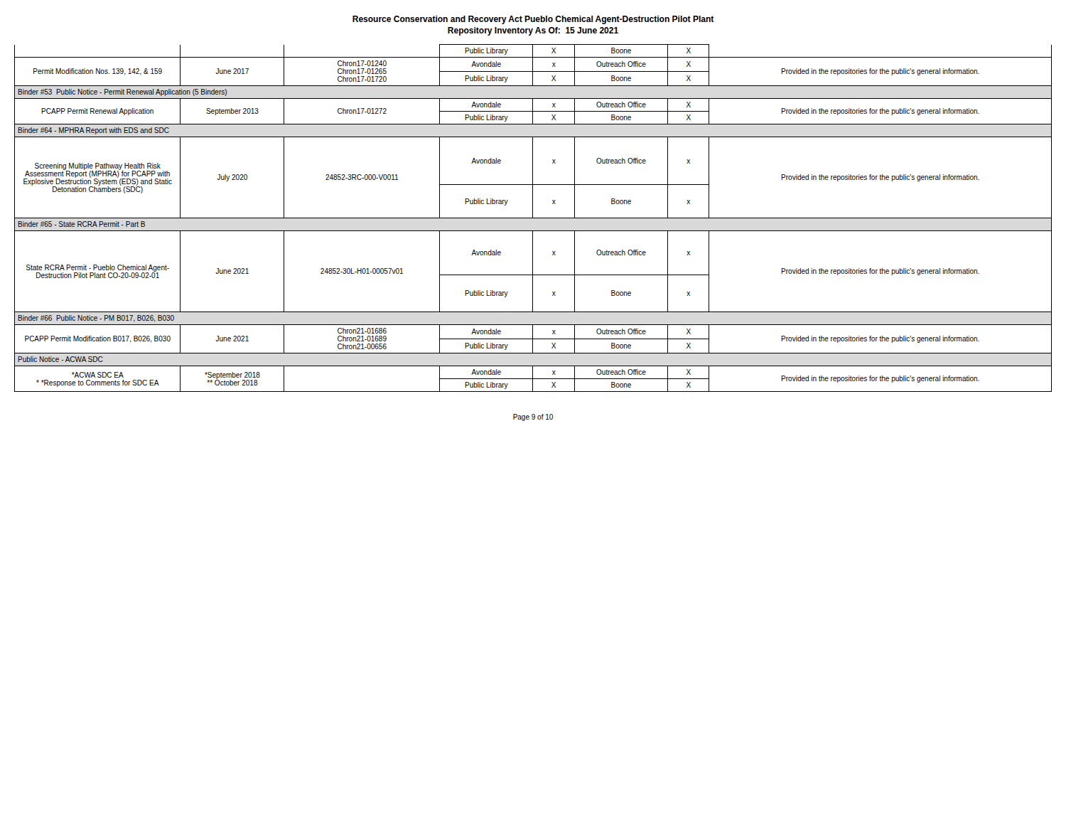Resource Conservation and Recovery Act Pueblo Chemical Agent-Destruction Pilot Plant
Repository Inventory As Of: 15 June 2021
| | | | Public Library | X | Boone | X | |
| Permit Modification Nos. 139, 142, & 159 | June 2017 | Chron17-01240 Chron17-01265 Chron17-01720 | Avondale | x | Outreach Office | X | Provided in the repositories for the public's general information. |
| Public Library | X | Boone | X |
| Binder #53 Public Notice - Permit Renewal Application (5 Binders) |
| PCAPP Permit Renewal Application | September 2013 | Chron17-01272 | Avondale | x | Outreach Office | X | Provided in the repositories for the public's general information. |
| Public Library | X | Boone | X |
| Binder #64 - MPHRA Report with EDS and SDC |
| Screening Multiple Pathway Health Risk Assessment Report (MPHRA) for PCAPP with Explosive Destruction System (EDS) and Static Detonation Chambers (SDC) | July 2020 | 24852-3RC-000-V0011 | Avondale | x | Outreach Office | x | Provided in the repositories for the public's general information. |
| Public Library | x | Boone | x |
| Binder #65 - State RCRA Permit - Part B |
| State RCRA Permit - Pueblo Chemical Agent-Destruction Pilot Plant CO-20-09-02-01 | June 2021 | 24852-30L-H01-00057v01 | Avondale | x | Outreach Office | x | Provided in the repositories for the public's general information. |
| Public Library | x | Boone | x |
| Binder #66 Public Notice - PM B017, B026, B030 |
| PCAPP Permit Modification B017, B026, B030 | June 2021 | Chron21-01686 Chron21-01689 Chron21-00656 | Avondale | x | Outreach Office | X | Provided in the repositories for the public's general information. |
| Public Library | X | Boone | X |
| Public Notice - ACWA SDC |
| *ACWA SDC EA * *Response to Comments for SDC EA | *September 2018 ** October 2018 | | Avondale | x | Outreach Office | X | Provided in the repositories for the public's general information. |
| Public Library | X | Boone | X |
Page 9 of 10